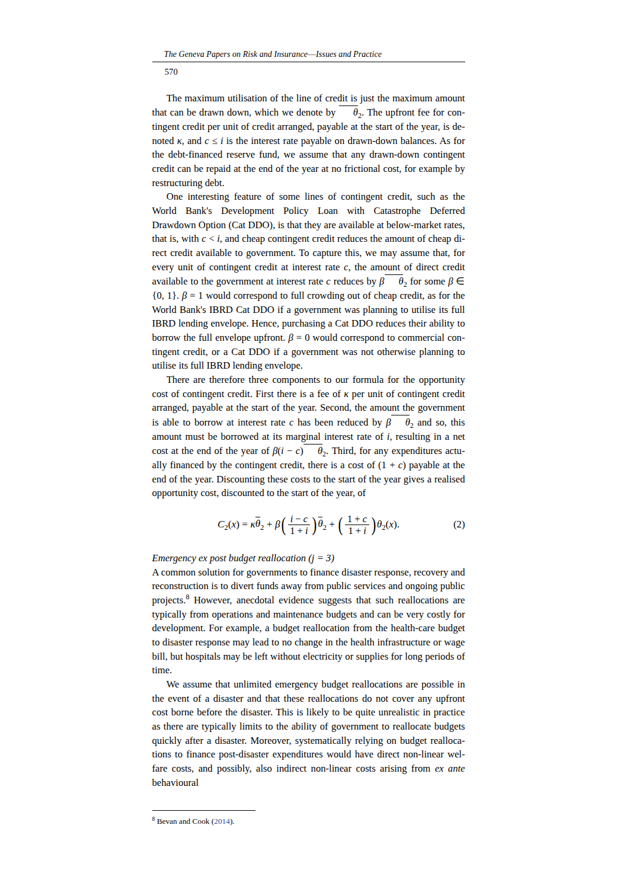The Geneva Papers on Risk and Insurance—Issues and Practice
570
The maximum utilisation of the line of credit is just the maximum amount that can be drawn down, which we denote by θ 2. The upfront fee for contingent credit per unit of credit arranged, payable at the start of the year, is denoted κ, and c ≤ i is the interest rate payable on drawn-down balances. As for the debt-financed reserve fund, we assume that any drawn-down contingent credit can be repaid at the end of the year at no frictional cost, for example by restructuring debt.
One interesting feature of some lines of contingent credit, such as the World Bank's Development Policy Loan with Catastrophe Deferred Drawdown Option (Cat DDO), is that they are available at below-market rates, that is, with c < i, and cheap contingent credit reduces the amount of cheap direct credit available to government. To capture this, we may assume that, for every unit of contingent credit at interest rate c, the amount of direct credit available to the government at interest rate c reduces by βθ 2 for some β ∈ {0, 1}. β = 1 would correspond to full crowding out of cheap credit, as for the World Bank's IBRD Cat DDO if a government was planning to utilise its full IBRD lending envelope. Hence, purchasing a Cat DDO reduces their ability to borrow the full envelope upfront. β = 0 would correspond to commercial contingent credit, or a Cat DDO if a government was not otherwise planning to utilise its full IBRD lending envelope.
There are therefore three components to our formula for the opportunity cost of contingent credit. First there is a fee of κ per unit of contingent credit arranged, payable at the start of the year. Second, the amount the government is able to borrow at interest rate c has been reduced by βθ 2 and so, this amount must be borrowed at its marginal interest rate of i, resulting in a net cost at the end of the year of β(i − c)θ 2. Third, for any expenditures actually financed by the contingent credit, there is a cost of (1 + c) payable at the end of the year. Discounting these costs to the start of the year gives a realised opportunity cost, discounted to the start of the year, of
C 2(x) = κθ 2 + β(i − c 1 + i) θ 2 + (1 + c 1 + i) θ 2(x). (2)
Emergency ex post budget reallocation (j = 3)
A common solution for governments to finance disaster response, recovery and reconstruction is to divert funds away from public services and ongoing public projects.8 However, anecdotal evidence suggests that such reallocations are typically from operations and maintenance budgets and can be very costly for development. For example, a budget reallocation from the health-care budget to disaster response may lead to no change in the health infrastructure or wage bill, but hospitals may be left without electricity or supplies for long periods of time.
We assume that unlimited emergency budget reallocations are possible in the event of a disaster and that these reallocations do not cover any upfront cost borne before the disaster. This is likely to be quite unrealistic in practice as there are typically limits to the ability of government to reallocate budgets quickly after a disaster. Moreover, systematically relying on budget reallocations to finance post-disaster expenditures would have direct non-linear welfare costs, and possibly, also indirect non-linear costs arising from ex ante behavioural
8 Bevan and Cook (2014).